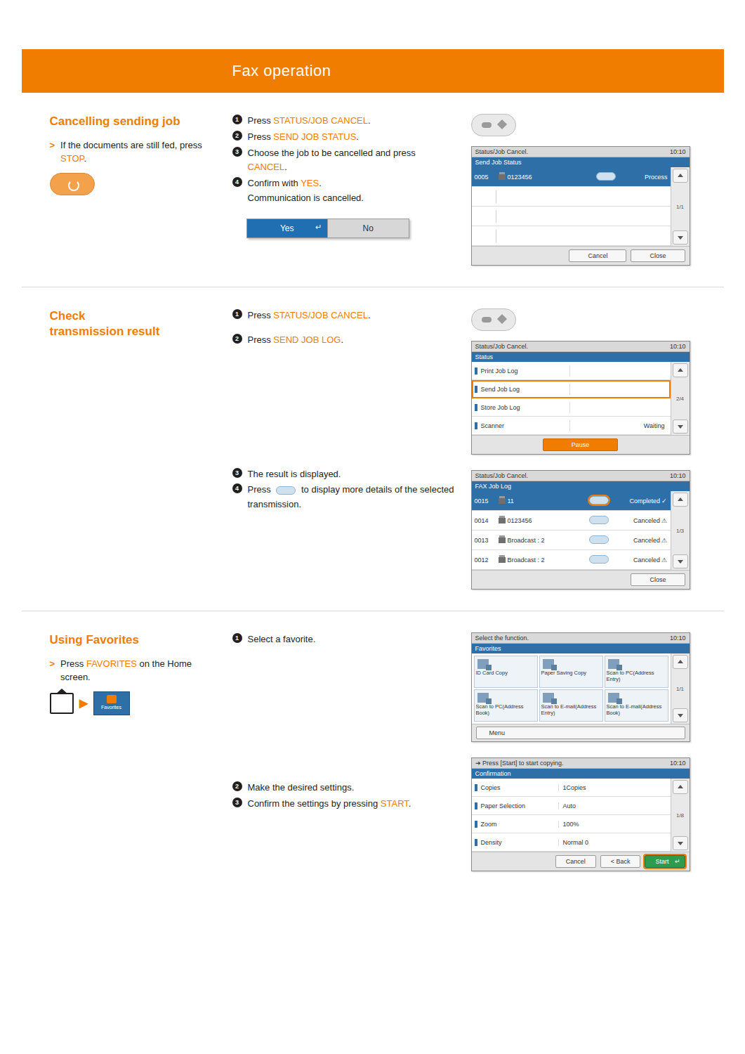Fax operation
Cancelling sending job
> If the documents are still fed, press STOP.
1 Press STATUS/JOB CANCEL.
2 Press SEND JOB STATUS.
3 Choose the job to be cancelled and press CANCEL.
4 Confirm with YES.Communication is cancelled.
Yes
No
Status/Job Cancel. 10:10
Send Job Status
0005
0123456
Process
1/1
Cancel
Close
Check
transmission result
1 Press STATUS/JOB CANCEL.
2 Press SEND JOB LOG.
3 The result is displayed.
4 Press to display more details of the selected transmission.
Status/Job Cancel. 10:10
Status
Print Job Log
Send Job Log
Store Job Log
Scanner
Waiting
2/4
Pause
Status/Job Cancel. 10:10
FAX Job Log
0015
11
Completed ✓
0014
0123456
Canceled ⚠
0013
Broadcast : 2
Canceled ⚠
0012
Broadcast : 2
Canceled ⚠
1/3
Close
Using Favorites
> Press FAVORITES on the Home screen.
▶
Favorites
1 Select a favorite.
2 Make the desired settings.
3 Confirm the settings by pressing START.
Select the function. 10:10
Favorites
ID Card Copy
Paper Saving Copy
Scan to PC(Address Entry)
Scan to PC(Address Book)
Scan to E-mail(Address Entry)
Scan to E-mail(Address Book)
1/1
Menu
➔ Press [Start] to start copying. 10:10
Confirmation
Copies
1Copies
Paper Selection
Auto
Zoom
100%
Density
Normal 0
1/8
Cancel
< Back
Start